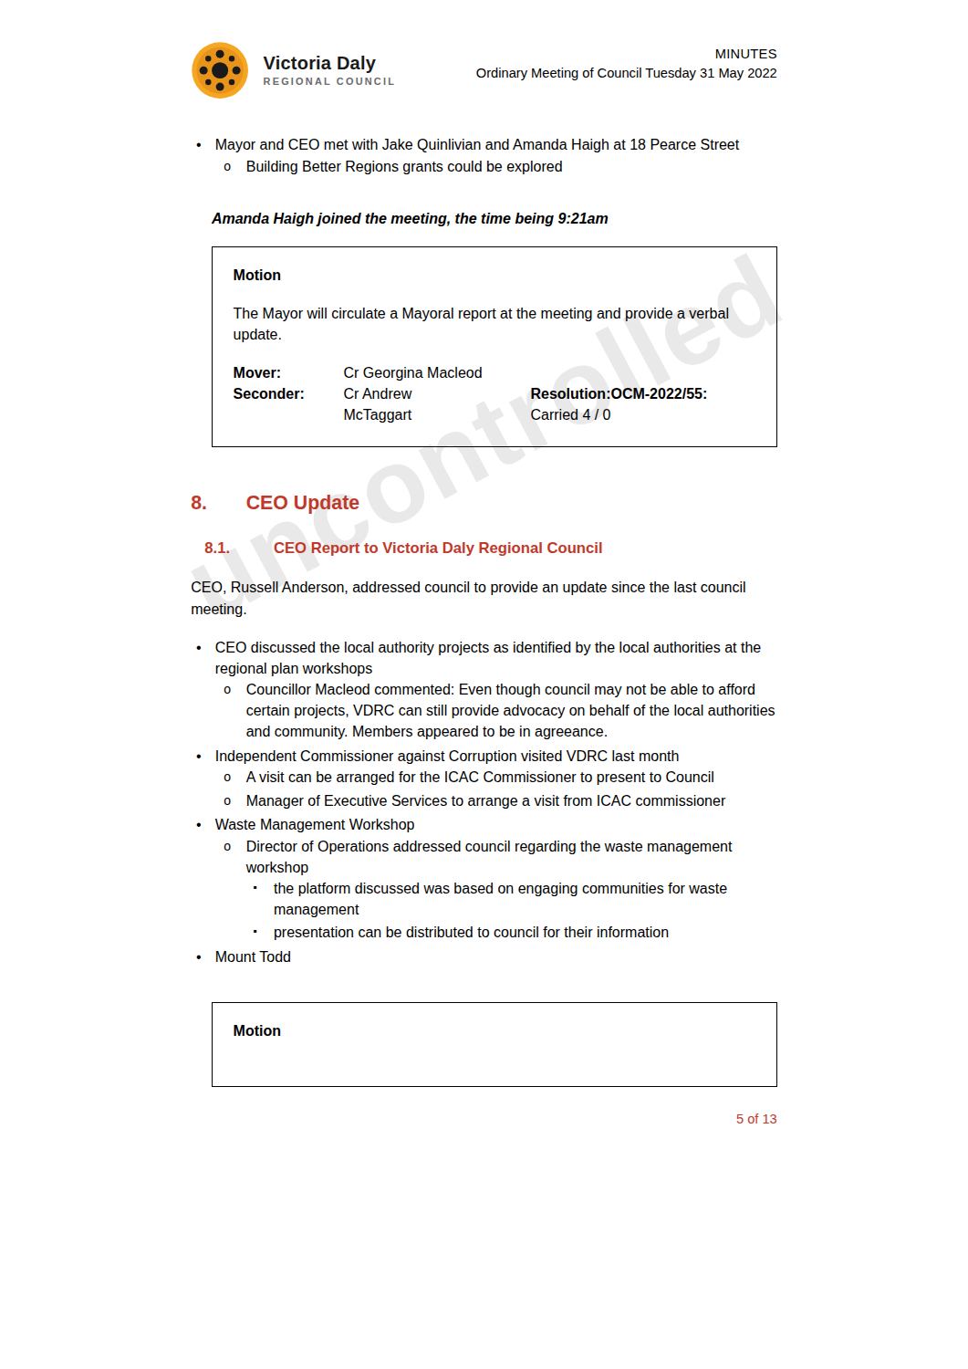uncontrolled
Victoria Daly
REGIONAL COUNCIL
MINUTES
Ordinary Meeting of Council Tuesday 31 May 2022
Mayor and CEO met with Jake Quinlivian and Amanda Haigh at 18 Pearce Street
Building Better Regions grants could be explored
Amanda Haigh joined the meeting, the time being 9:21am
Motion
The Mayor will circulate a Mayoral report at the meeting and provide a verbal update.
Mover:
Cr Georgina Macleod
Seconder:
Cr Andrew
McTaggart
Resolution:OCM-2022/55: Carried 4 / 0
8. CEO Update
8.1. CEO Report to Victoria Daly Regional Council
CEO, Russell Anderson, addressed council to provide an update since the last council meeting.
CEO discussed the local authority projects as identified by the local authorities at the regional plan workshops
Councillor Macleod commented: Even though council may not be able to afford certain projects, VDRC can still provide advocacy on behalf of the local authorities and community. Members appeared to be in agreeance.
Independent Commissioner against Corruption visited VDRC last month
A visit can be arranged for the ICAC Commissioner to present to Council
Manager of Executive Services to arrange a visit from ICAC commissioner
Waste Management Workshop
Director of Operations addressed council regarding the waste management workshop
the platform discussed was based on engaging communities for waste management
presentation can be distributed to council for their information
Mount Todd
Motion
5 of 13